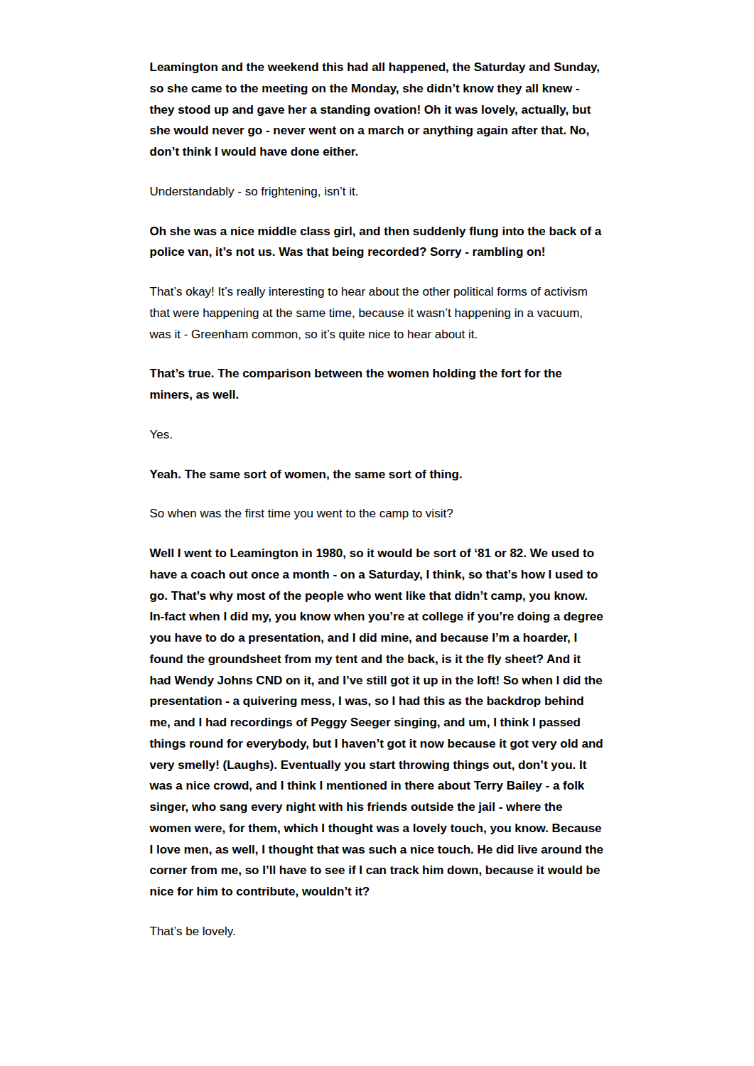Leamington and the weekend this had all happened, the Saturday and Sunday, so she came to the meeting on the Monday, she didn’t know they all knew - they stood up and gave her a standing ovation! Oh it was lovely, actually, but she would never go - never went on a march or anything again after that. No, don’t think I would have done either.
Understandably - so frightening, isn’t it.
Oh she was a nice middle class girl, and then suddenly flung into the back of a police van, it’s not us. Was that being recorded? Sorry - rambling on!
That’s okay! It’s really interesting to hear about the other political forms of activism that were happening at the same time, because it wasn’t happening in a vacuum, was it - Greenham common, so it’s quite nice to hear about it.
That’s true. The comparison between the women holding the fort for the miners, as well.
Yes.
Yeah. The same sort of women, the same sort of thing.
So when was the first time you went to the camp to visit?
Well I went to Leamington in 1980, so it would be sort of ‘81 or 82. We used to have a coach out once a month - on a Saturday, I think, so that’s how I used to go. That’s why most of the people who went like that didn’t camp, you know. In-fact when I did my, you know when you’re at college if you’re doing a degree you have to do a presentation, and I did mine, and because I’m a hoarder, I found the groundsheet from my tent and the back, is it the fly sheet? And it had Wendy Johns CND on it, and I’ve still got it up in the loft! So when I did the presentation - a quivering mess, I was, so I had this as the backdrop behind me, and I had recordings of Peggy Seeger singing, and um, I think I passed things round for everybody, but I haven’t got it now because it got very old and very smelly! (Laughs). Eventually you start throwing things out, don’t you. It was a nice crowd, and I think I mentioned in there about Terry Bailey - a folk singer, who sang every night with his friends outside the jail - where the women were, for them, which I thought was a lovely touch, you know. Because I love men, as well, I thought that was such a nice touch. He did live around the corner from me, so I’ll have to see if I can track him down, because it would be nice for him to contribute, wouldn’t it?
That’s be lovely.